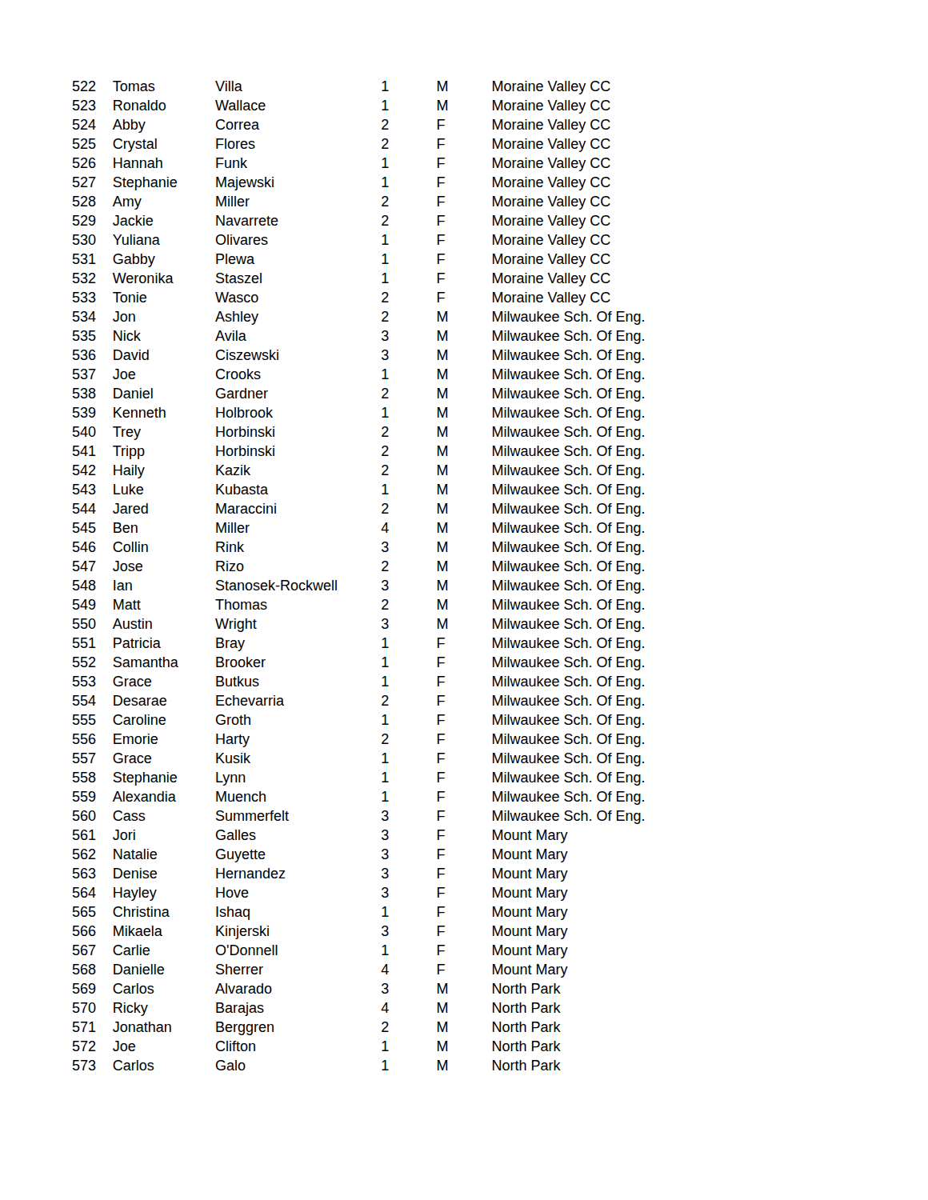| 522 | Tomas | Villa | 1 | M | Moraine Valley CC |
| 523 | Ronaldo | Wallace | 1 | M | Moraine Valley CC |
| 524 | Abby | Correa | 2 | F | Moraine Valley CC |
| 525 | Crystal | Flores | 2 | F | Moraine Valley CC |
| 526 | Hannah | Funk | 1 | F | Moraine Valley CC |
| 527 | Stephanie | Majewski | 1 | F | Moraine Valley CC |
| 528 | Amy | Miller | 2 | F | Moraine Valley CC |
| 529 | Jackie | Navarrete | 2 | F | Moraine Valley CC |
| 530 | Yuliana | Olivares | 1 | F | Moraine Valley CC |
| 531 | Gabby | Plewa | 1 | F | Moraine Valley CC |
| 532 | Weronika | Staszel | 1 | F | Moraine Valley CC |
| 533 | Tonie | Wasco | 2 | F | Moraine Valley CC |
| 534 | Jon | Ashley | 2 | M | Milwaukee Sch. Of Eng. |
| 535 | Nick | Avila | 3 | M | Milwaukee Sch. Of Eng. |
| 536 | David | Ciszewski | 3 | M | Milwaukee Sch. Of Eng. |
| 537 | Joe | Crooks | 1 | M | Milwaukee Sch. Of Eng. |
| 538 | Daniel | Gardner | 2 | M | Milwaukee Sch. Of Eng. |
| 539 | Kenneth | Holbrook | 1 | M | Milwaukee Sch. Of Eng. |
| 540 | Trey | Horbinski | 2 | M | Milwaukee Sch. Of Eng. |
| 541 | Tripp | Horbinski | 2 | M | Milwaukee Sch. Of Eng. |
| 542 | Haily | Kazik | 2 | M | Milwaukee Sch. Of Eng. |
| 543 | Luke | Kubasta | 1 | M | Milwaukee Sch. Of Eng. |
| 544 | Jared | Maraccini | 2 | M | Milwaukee Sch. Of Eng. |
| 545 | Ben | Miller | 4 | M | Milwaukee Sch. Of Eng. |
| 546 | Collin | Rink | 3 | M | Milwaukee Sch. Of Eng. |
| 547 | Jose | Rizo | 2 | M | Milwaukee Sch. Of Eng. |
| 548 | Ian | Stanosek-Rockwell | 3 | M | Milwaukee Sch. Of Eng. |
| 549 | Matt | Thomas | 2 | M | Milwaukee Sch. Of Eng. |
| 550 | Austin | Wright | 3 | M | Milwaukee Sch. Of Eng. |
| 551 | Patricia | Bray | 1 | F | Milwaukee Sch. Of Eng. |
| 552 | Samantha | Brooker | 1 | F | Milwaukee Sch. Of Eng. |
| 553 | Grace | Butkus | 1 | F | Milwaukee Sch. Of Eng. |
| 554 | Desarae | Echevarria | 2 | F | Milwaukee Sch. Of Eng. |
| 555 | Caroline | Groth | 1 | F | Milwaukee Sch. Of Eng. |
| 556 | Emorie | Harty | 2 | F | Milwaukee Sch. Of Eng. |
| 557 | Grace | Kusik | 1 | F | Milwaukee Sch. Of Eng. |
| 558 | Stephanie | Lynn | 1 | F | Milwaukee Sch. Of Eng. |
| 559 | Alexandia | Muench | 1 | F | Milwaukee Sch. Of Eng. |
| 560 | Cass | Summerfelt | 3 | F | Milwaukee Sch. Of Eng. |
| 561 | Jori | Galles | 3 | F | Mount Mary |
| 562 | Natalie | Guyette | 3 | F | Mount Mary |
| 563 | Denise | Hernandez | 3 | F | Mount Mary |
| 564 | Hayley | Hove | 3 | F | Mount Mary |
| 565 | Christina | Ishaq | 1 | F | Mount Mary |
| 566 | Mikaela | Kinjerski | 3 | F | Mount Mary |
| 567 | Carlie | O'Donnell | 1 | F | Mount Mary |
| 568 | Danielle | Sherrer | 4 | F | Mount Mary |
| 569 | Carlos | Alvarado | 3 | M | North Park |
| 570 | Ricky | Barajas | 4 | M | North Park |
| 571 | Jonathan | Berggren | 2 | M | North Park |
| 572 | Joe | Clifton | 1 | M | North Park |
| 573 | Carlos | Galo | 1 | M | North Park |